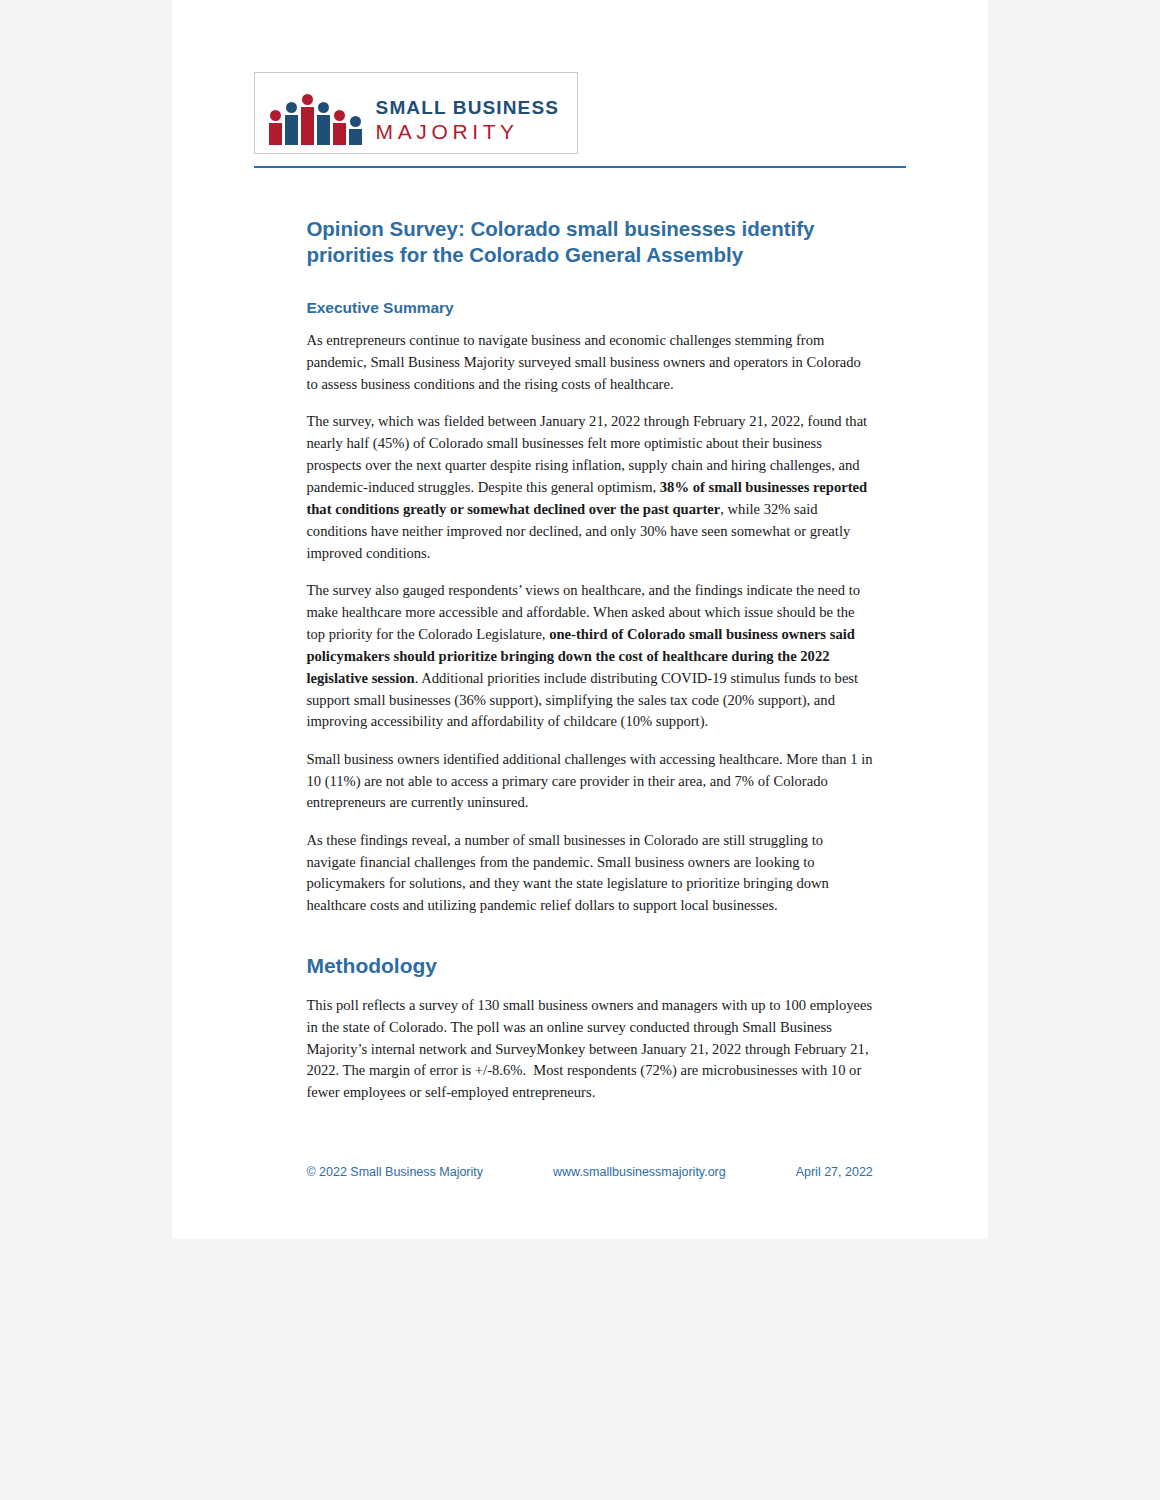SMALL BUSINESS MAJORITY
Opinion Survey: Colorado small businesses identify priorities for the Colorado General Assembly
Executive Summary
As entrepreneurs continue to navigate business and economic challenges stemming from pandemic, Small Business Majority surveyed small business owners and operators in Colorado to assess business conditions and the rising costs of healthcare.
The survey, which was fielded between January 21, 2022 through February 21, 2022, found that nearly half (45%) of Colorado small businesses felt more optimistic about their business prospects over the next quarter despite rising inflation, supply chain and hiring challenges, and pandemic-induced struggles. Despite this general optimism, 38% of small businesses reported that conditions greatly or somewhat declined over the past quarter, while 32% said conditions have neither improved nor declined, and only 30% have seen somewhat or greatly improved conditions.
The survey also gauged respondents’ views on healthcare, and the findings indicate the need to make healthcare more accessible and affordable. When asked about which issue should be the top priority for the Colorado Legislature, one-third of Colorado small business owners said policymakers should prioritize bringing down the cost of healthcare during the 2022 legislative session. Additional priorities include distributing COVID-19 stimulus funds to best support small businesses (36% support), simplifying the sales tax code (20% support), and improving accessibility and affordability of childcare (10% support).
Small business owners identified additional challenges with accessing healthcare. More than 1 in 10 (11%) are not able to access a primary care provider in their area, and 7% of Colorado entrepreneurs are currently uninsured.
As these findings reveal, a number of small businesses in Colorado are still struggling to navigate financial challenges from the pandemic. Small business owners are looking to policymakers for solutions, and they want the state legislature to prioritize bringing down healthcare costs and utilizing pandemic relief dollars to support local businesses.
Methodology
This poll reflects a survey of 130 small business owners and managers with up to 100 employees in the state of Colorado. The poll was an online survey conducted through Small Business Majority’s internal network and SurveyMonkey between January 21, 2022 through February 21, 2022. The margin of error is +/-8.6%. Most respondents (72%) are microbusinesses with 10 or fewer employees or self-employed entrepreneurs.
© 2022 Small Business Majority
www.smallbusinessmajority.org
April 27, 2022